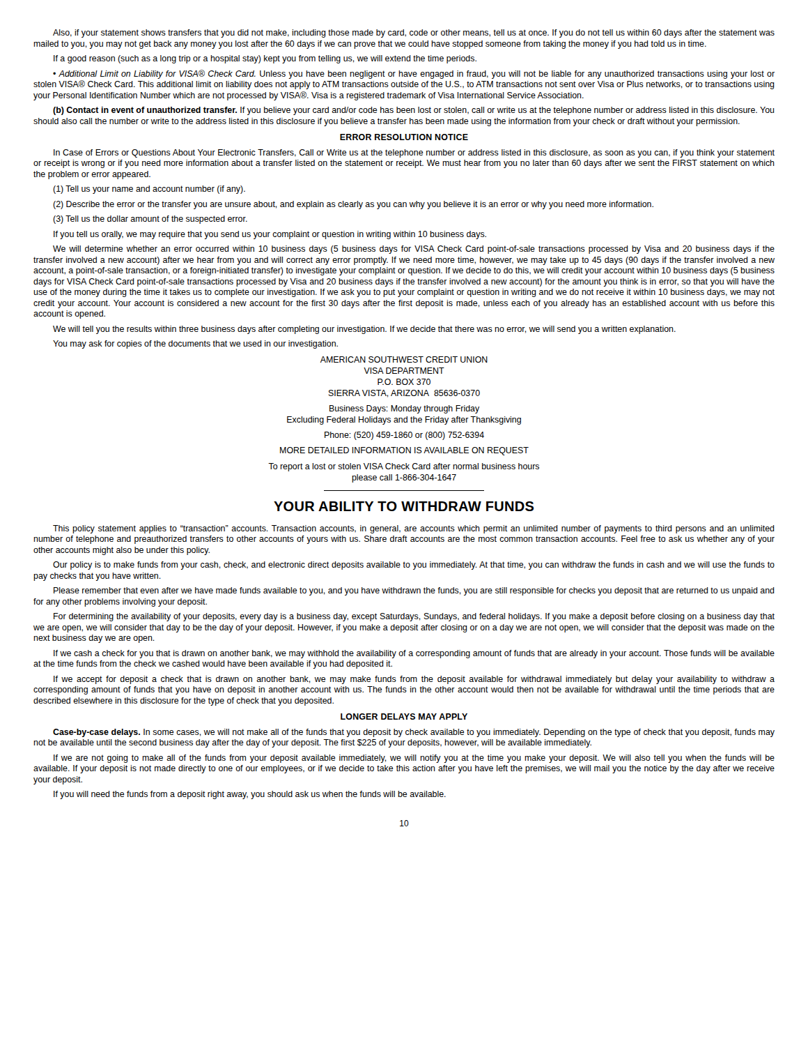Also, if your statement shows transfers that you did not make, including those made by card, code or other means, tell us at once. If you do not tell us within 60 days after the statement was mailed to you, you may not get back any money you lost after the 60 days if we can prove that we could have stopped someone from taking the money if you had told us in time.
If a good reason (such as a long trip or a hospital stay) kept you from telling us, we will extend the time periods.
• Additional Limit on Liability for VISA® Check Card. Unless you have been negligent or have engaged in fraud, you will not be liable for any unauthorized transactions using your lost or stolen VISA® Check Card. This additional limit on liability does not apply to ATM transactions outside of the U.S., to ATM transactions not sent over Visa or Plus networks, or to transactions using your Personal Identification Number which are not processed by VISA®. Visa is a registered trademark of Visa International Service Association.
(b) Contact in event of unauthorized transfer. If you believe your card and/or code has been lost or stolen, call or write us at the telephone number or address listed in this disclosure. You should also call the number or write to the address listed in this disclosure if you believe a transfer has been made using the information from your check or draft without your permission.
ERROR RESOLUTION NOTICE
In Case of Errors or Questions About Your Electronic Transfers, Call or Write us at the telephone number or address listed in this disclosure, as soon as you can, if you think your statement or receipt is wrong or if you need more information about a transfer listed on the statement or receipt. We must hear from you no later than 60 days after we sent the FIRST statement on which the problem or error appeared.
(1) Tell us your name and account number (if any).
(2) Describe the error or the transfer you are unsure about, and explain as clearly as you can why you believe it is an error or why you need more information.
(3) Tell us the dollar amount of the suspected error.
If you tell us orally, we may require that you send us your complaint or question in writing within 10 business days.
We will determine whether an error occurred within 10 business days (5 business days for VISA Check Card point-of-sale transactions processed by Visa and 20 business days if the transfer involved a new account) after we hear from you and will correct any error promptly. If we need more time, however, we may take up to 45 days (90 days if the transfer involved a new account, a point-of-sale transaction, or a foreign-initiated transfer) to investigate your complaint or question. If we decide to do this, we will credit your account within 10 business days (5 business days for VISA Check Card point-of-sale transactions processed by Visa and 20 business days if the transfer involved a new account) for the amount you think is in error, so that you will have the use of the money during the time it takes us to complete our investigation. If we ask you to put your complaint or question in writing and we do not receive it within 10 business days, we may not credit your account. Your account is considered a new account for the first 30 days after the first deposit is made, unless each of you already has an established account with us before this account is opened.
We will tell you the results within three business days after completing our investigation. If we decide that there was no error, we will send you a written explanation.
You may ask for copies of the documents that we used in our investigation.
AMERICAN SOUTHWEST CREDIT UNION
VISA DEPARTMENT
P.O. BOX 370
SIERRA VISTA, ARIZONA 85636-0370
Business Days: Monday through Friday
Excluding Federal Holidays and the Friday after Thanksgiving
Phone: (520) 459-1860 or (800) 752-6394
MORE DETAILED INFORMATION IS AVAILABLE ON REQUEST
To report a lost or stolen VISA Check Card after normal business hours
please call 1-866-304-1647
YOUR ABILITY TO WITHDRAW FUNDS
This policy statement applies to “transaction” accounts. Transaction accounts, in general, are accounts which permit an unlimited number of payments to third persons and an unlimited number of telephone and preauthorized transfers to other accounts of yours with us. Share draft accounts are the most common transaction accounts. Feel free to ask us whether any of your other accounts might also be under this policy.
Our policy is to make funds from your cash, check, and electronic direct deposits available to you immediately. At that time, you can withdraw the funds in cash and we will use the funds to pay checks that you have written.
Please remember that even after we have made funds available to you, and you have withdrawn the funds, you are still responsible for checks you deposit that are returned to us unpaid and for any other problems involving your deposit.
For determining the availability of your deposits, every day is a business day, except Saturdays, Sundays, and federal holidays. If you make a deposit before closing on a business day that we are open, we will consider that day to be the day of your deposit. However, if you make a deposit after closing or on a day we are not open, we will consider that the deposit was made on the next business day we are open.
If we cash a check for you that is drawn on another bank, we may withhold the availability of a corresponding amount of funds that are already in your account. Those funds will be available at the time funds from the check we cashed would have been available if you had deposited it.
If we accept for deposit a check that is drawn on another bank, we may make funds from the deposit available for withdrawal immediately but delay your availability to withdraw a corresponding amount of funds that you have on deposit in another account with us. The funds in the other account would then not be available for withdrawal until the time periods that are described elsewhere in this disclosure for the type of check that you deposited.
LONGER DELAYS MAY APPLY
Case-by-case delays. In some cases, we will not make all of the funds that you deposit by check available to you immediately. Depending on the type of check that you deposit, funds may not be available until the second business day after the day of your deposit. The first $225 of your deposits, however, will be available immediately.
If we are not going to make all of the funds from your deposit available immediately, we will notify you at the time you make your deposit. We will also tell you when the funds will be available. If your deposit is not made directly to one of our employees, or if we decide to take this action after you have left the premises, we will mail you the notice by the day after we receive your deposit.
If you will need the funds from a deposit right away, you should ask us when the funds will be available.
10